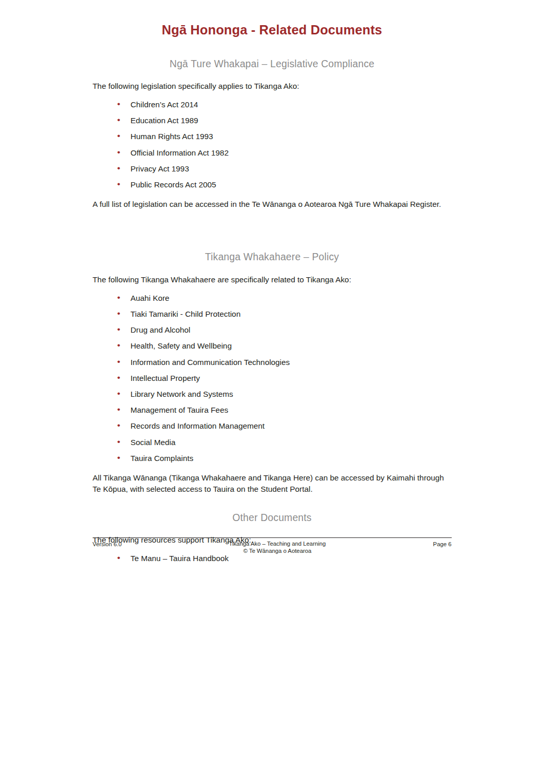Ngā Hononga - Related Documents
Ngā Ture Whakapai – Legislative Compliance
The following legislation specifically applies to Tikanga Ako:
Children’s Act 2014
Education Act 1989
Human Rights Act 1993
Official Information Act 1982
Privacy Act 1993
Public Records Act 2005
A full list of legislation can be accessed in the Te Wānanga o Aotearoa Ngā Ture Whakapai Register.
Tikanga Whakahaere – Policy
The following Tikanga Whakahaere are specifically related to Tikanga Ako:
Auahi Kore
Tiaki Tamariki - Child Protection
Drug and Alcohol
Health, Safety and Wellbeing
Information and Communication Technologies
Intellectual Property
Library Network and Systems
Management of Tauira Fees
Records and Information Management
Social Media
Tauira Complaints
All Tikanga Wānanga (Tikanga Whakahaere and Tikanga Here) can be accessed by Kaimahi through Te Kōpua, with selected access to Tauira on the Student Portal.
Other Documents
The following resources support Tikanga Ako:
Te Manu – Tauira Handbook
Version 6.0
Tikanga Ako – Teaching and Learning
© Te Wānanga o Aotearoa
Page 6